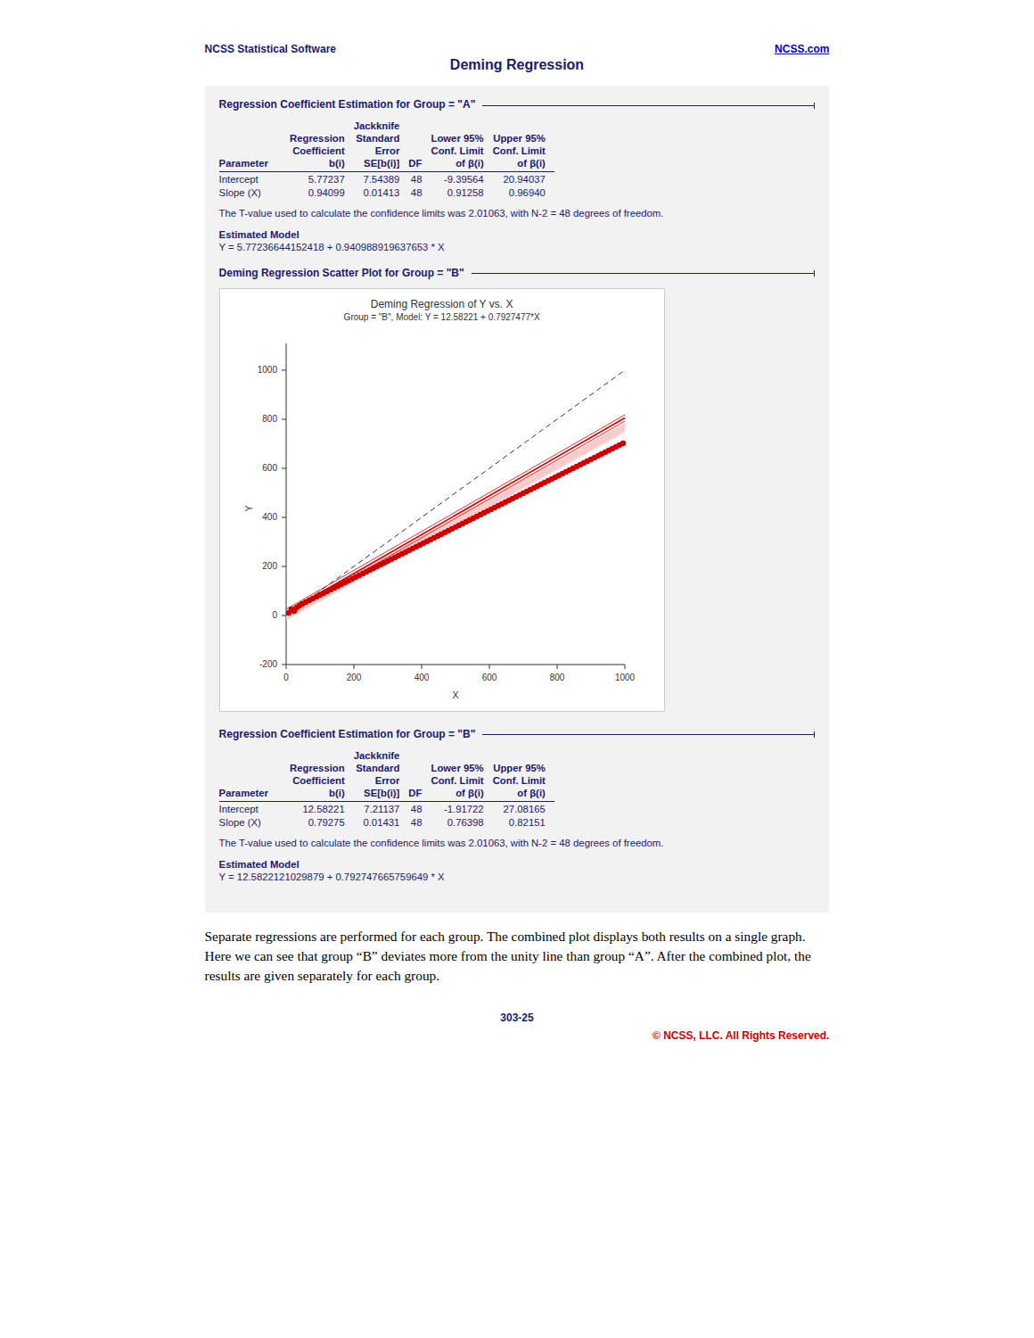NCSS Statistical Software
NCSS.com
Deming Regression
Regression Coefficient Estimation for Group = "A"
| | | Jackknife | | | |
| --- | --- | --- | --- | --- | --- |
| | Regression | Standard | | Lower 95% | Upper 95% |
| | Coefficient | Error | | Conf. Limit | Conf. Limit |
| Parameter | b(i) | SE[b(i)] | DF | of β(i) | of β(i) |
| Intercept | 5.77237 | 7.54389 | 48 | -9.39564 | 20.94037 |
| Slope (X) | 0.94099 | 0.01413 | 48 | 0.91258 | 0.96940 |
The T-value used to calculate the confidence limits was 2.01063, with N-2 = 48 degrees of freedom.
Estimated Model
Y = 5.77236644152418 + 0.940988919637653 * X
Deming Regression Scatter Plot for Group = "B"
Deming Regression of Y vs. X
Group = "B", Model: Y = 12.58221 + 0.7927477*X
1000 800 600 400 200 0 -200 0 200 400 600 800 1000 X Y
Regression Coefficient Estimation for Group = "B"
| | | Jackknife | | | |
| --- | --- | --- | --- | --- | --- |
| | Regression | Standard | | Lower 95% | Upper 95% |
| | Coefficient | Error | | Conf. Limit | Conf. Limit |
| Parameter | b(i) | SE[b(i)] | DF | of β(i) | of β(i) |
| Intercept | 12.58221 | 7.21137 | 48 | -1.91722 | 27.08165 |
| Slope (X) | 0.79275 | 0.01431 | 48 | 0.76398 | 0.82151 |
The T-value used to calculate the confidence limits was 2.01063, with N-2 = 48 degrees of freedom.
Estimated Model
Y = 12.5822121029879 + 0.792747665759649 * X
Separate regressions are performed for each group. The combined plot displays both results on a single graph. Here we can see that group “B” deviates more from the unity line than group “A”. After the combined plot, the results are given separately for each group.
303-25
© NCSS, LLC. All Rights Reserved.